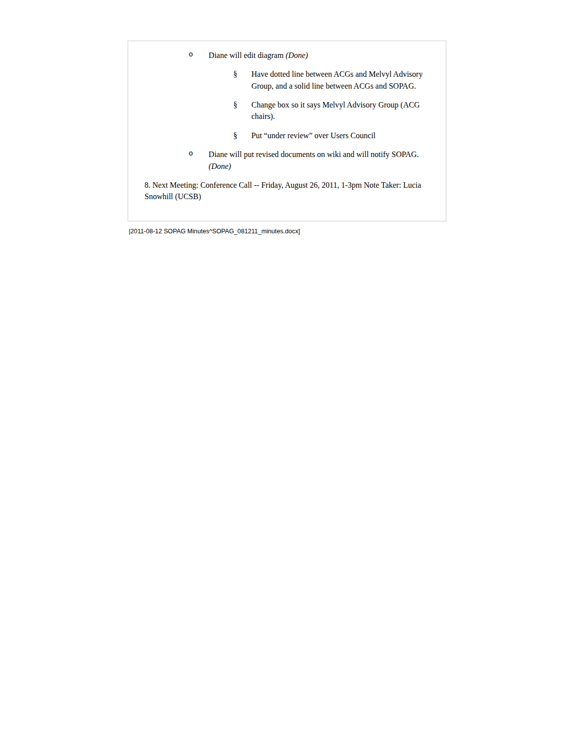o Diane will edit diagram (Done)
§Have dotted line between ACGs and Melvyl Advisory Group, and a solid line between ACGs and SOPAG.
§Change box so it says Melvyl Advisory Group (ACG chairs).
§Put “under review” over Users Council
o Diane will put revised documents on wiki and will notify SOPAG. (Done)
8. Next Meeting: Conference Call -- Friday, August 26, 2011, 1-3pm Note Taker: Lucia Snowhill (UCSB)
|2011-08-12 SOPAG Minutes^SOPAG_081211_minutes.docx]